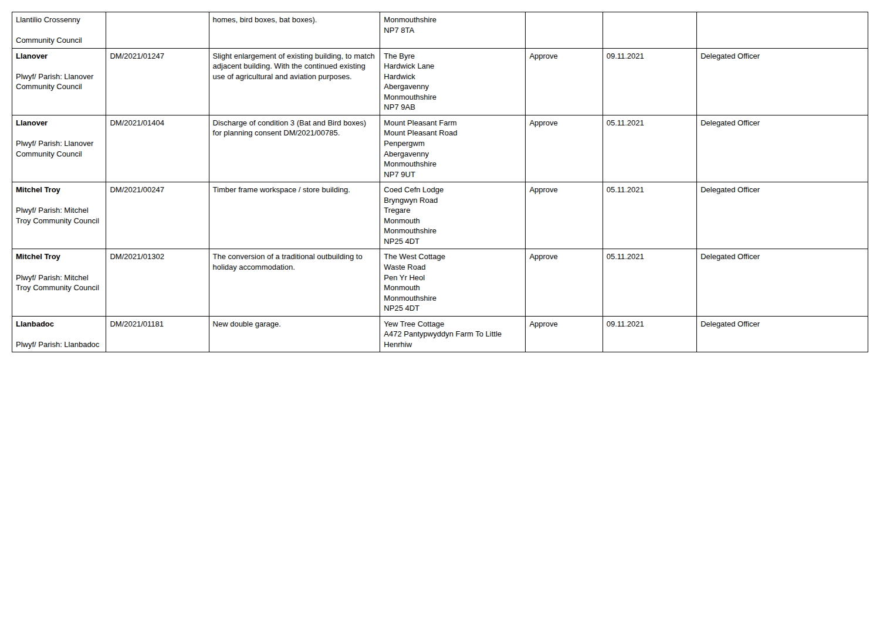| Llantilio Crossenny Community Council | | homes, bird boxes, bat boxes). | Monmouthshire NP7 8TA | | | |
| Llanover Plwyf/ Parish: Llanover Community Council | DM/2021/01247 | Slight enlargement of existing building, to match adjacent building. With the continued existing use of agricultural and aviation purposes. | The Byre Hardwick Lane Hardwick Abergavenny Monmouthshire NP7 9AB | Approve | 09.11.2021 | Delegated Officer |
| Llanover Plwyf/ Parish: Llanover Community Council | DM/2021/01404 | Discharge of condition 3 (Bat and Bird boxes) for planning consent DM/2021/00785. | Mount Pleasant Farm Mount Pleasant Road Penpergwm Abergavenny Monmouthshire NP7 9UT | Approve | 05.11.2021 | Delegated Officer |
| Mitchel Troy Plwyf/ Parish: Mitchel Troy Community Council | DM/2021/00247 | Timber frame workspace / store building. | Coed Cefn Lodge Bryngwyn Road Tregare Monmouth Monmouthshire NP25 4DT | Approve | 05.11.2021 | Delegated Officer |
| Mitchel Troy Plwyf/ Parish: Mitchel Troy Community Council | DM/2021/01302 | The conversion of a traditional outbuilding to holiday accommodation. | The West Cottage Waste Road Pen Yr Heol Monmouth Monmouthshire NP25 4DT | Approve | 05.11.2021 | Delegated Officer |
| Llanbadoc Plwyf/ Parish: Llanbadoc | DM/2021/01181 | New double garage. | Yew Tree Cottage A472 Pantypwyddyn Farm To Little Henrhiw | Approve | 09.11.2021 | Delegated Officer |